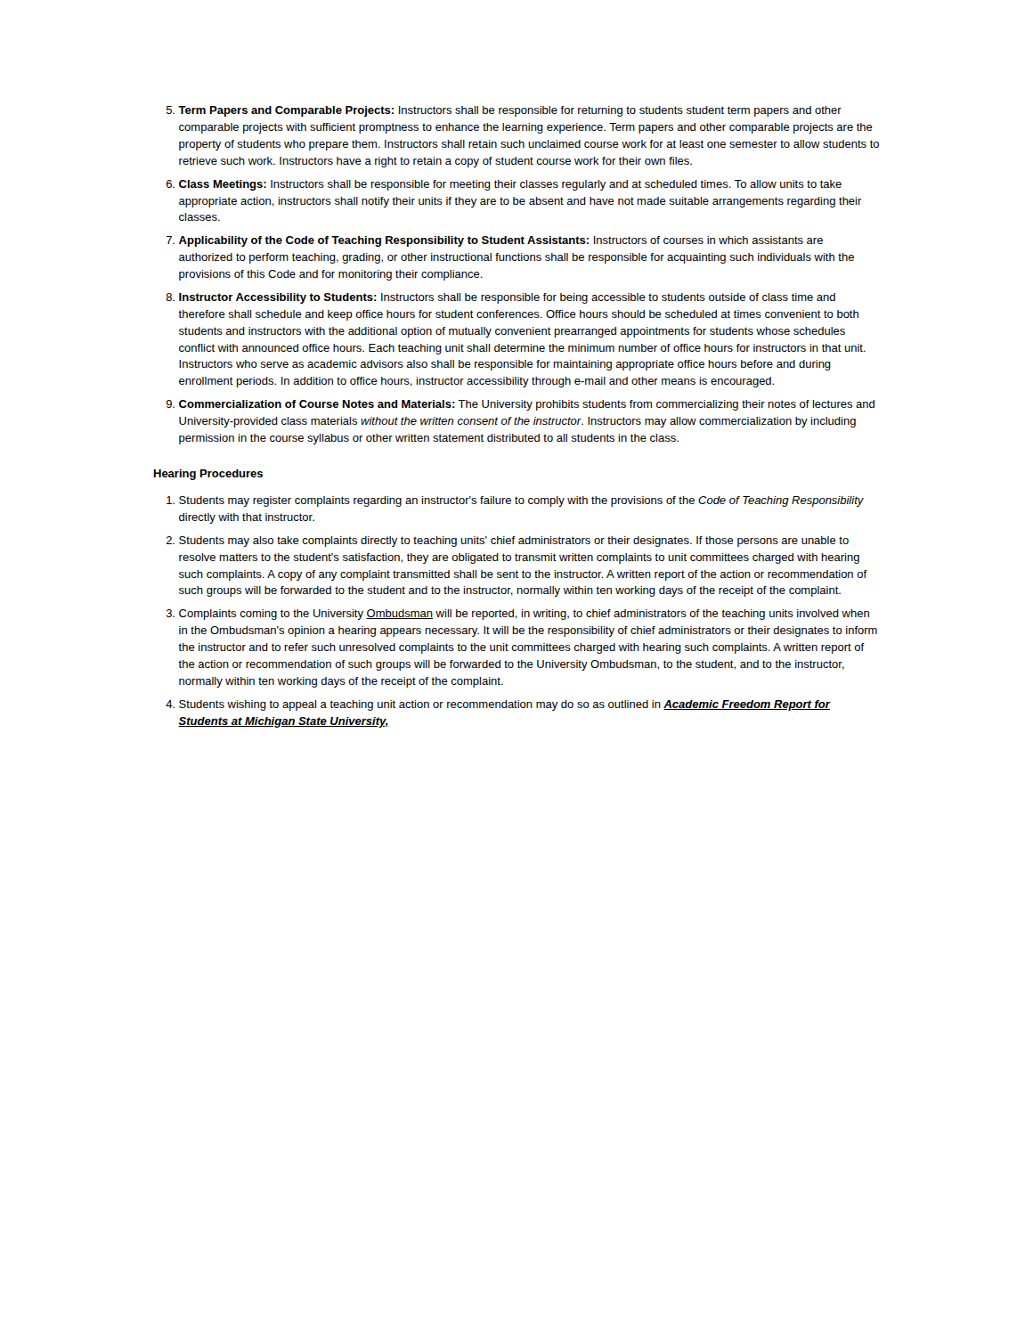Term Papers and Comparable Projects: Instructors shall be responsible for returning to students student term papers and other comparable projects with sufficient promptness to enhance the learning experience. Term papers and other comparable projects are the property of students who prepare them. Instructors shall retain such unclaimed course work for at least one semester to allow students to retrieve such work. Instructors have a right to retain a copy of student course work for their own files.
Class Meetings: Instructors shall be responsible for meeting their classes regularly and at scheduled times. To allow units to take appropriate action, instructors shall notify their units if they are to be absent and have not made suitable arrangements regarding their classes.
Applicability of the Code of Teaching Responsibility to Student Assistants: Instructors of courses in which assistants are authorized to perform teaching, grading, or other instructional functions shall be responsible for acquainting such individuals with the provisions of this Code and for monitoring their compliance.
Instructor Accessibility to Students: Instructors shall be responsible for being accessible to students outside of class time and therefore shall schedule and keep office hours for student conferences. Office hours should be scheduled at times convenient to both students and instructors with the additional option of mutually convenient prearranged appointments for students whose schedules conflict with announced office hours. Each teaching unit shall determine the minimum number of office hours for instructors in that unit. Instructors who serve as academic advisors also shall be responsible for maintaining appropriate office hours before and during enrollment periods. In addition to office hours, instructor accessibility through e-mail and other means is encouraged.
Commercialization of Course Notes and Materials: The University prohibits students from commercializing their notes of lectures and University-provided class materials without the written consent of the instructor. Instructors may allow commercialization by including permission in the course syllabus or other written statement distributed to all students in the class.
Hearing Procedures
Students may register complaints regarding an instructor's failure to comply with the provisions of the Code of Teaching Responsibility directly with that instructor.
Students may also take complaints directly to teaching units' chief administrators or their designates. If those persons are unable to resolve matters to the student's satisfaction, they are obligated to transmit written complaints to unit committees charged with hearing such complaints. A copy of any complaint transmitted shall be sent to the instructor. A written report of the action or recommendation of such groups will be forwarded to the student and to the instructor, normally within ten working days of the receipt of the complaint.
Complaints coming to the University Ombudsman will be reported, in writing, to chief administrators of the teaching units involved when in the Ombudsman's opinion a hearing appears necessary. It will be the responsibility of chief administrators or their designates to inform the instructor and to refer such unresolved complaints to the unit committees charged with hearing such complaints. A written report of the action or recommendation of such groups will be forwarded to the University Ombudsman, to the student, and to the instructor, normally within ten working days of the receipt of the complaint.
Students wishing to appeal a teaching unit action or recommendation may do so as outlined in Academic Freedom Report for Students at Michigan State University,